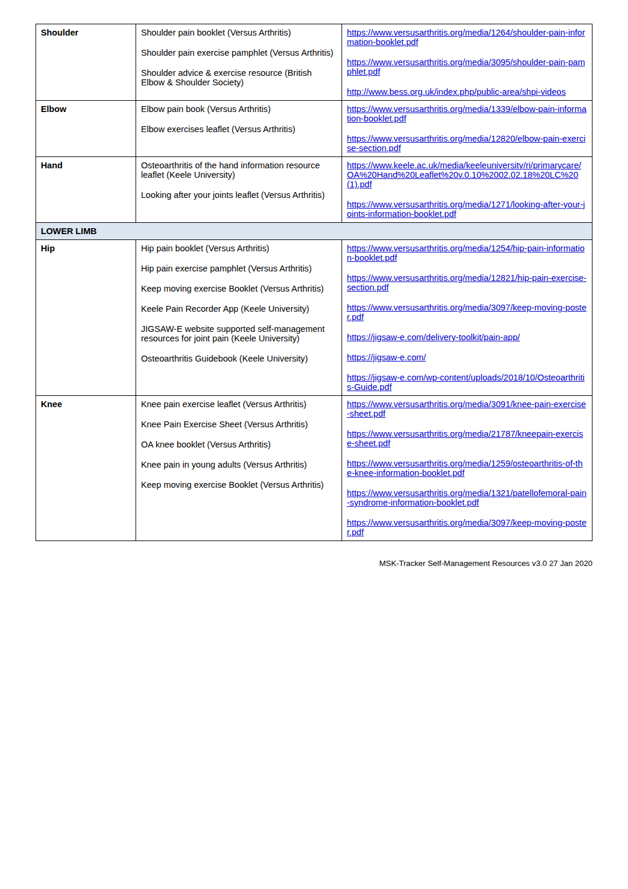| Shoulder | Shoulder pain booklet (Versus Arthritis) Shoulder pain exercise pamphlet (Versus Arthritis) Shoulder advice & exercise resource (British Elbow & Shoulder Society) | https://www.versusarthritis.org/media/1264/shoulder-pain-information-booklet.pdf https://www.versusarthritis.org/media/3095/shoulder-pain-pamphlet.pdf http://www.bess.org.uk/index.php/public-area/shpi-videos |
| Elbow | Elbow pain book (Versus Arthritis) Elbow exercises leaflet (Versus Arthritis) | https://www.versusarthritis.org/media/1339/elbow-pain-information-booklet.pdf https://www.versusarthritis.org/media/12820/elbow-pain-exercise-section.pdf |
| Hand | Osteoarthritis of the hand information resource leaflet (Keele University) Looking after your joints leaflet (Versus Arthritis) | https://www.keele.ac.uk/media/keeleuniversity/ri/primarycare/OA%20Hand%20Leaflet%20v.0.10%2002.02.18%20LC%20(1).pdf https://www.versusarthritis.org/media/1271/looking-after-your-joints-information-booklet.pdf |
| LOWER LIMB |
| Hip | Hip pain booklet (Versus Arthritis) Hip pain exercise pamphlet (Versus Arthritis) Keep moving exercise Booklet (Versus Arthritis) Keele Pain Recorder App (Keele University) JIGSAW-E website supported self-management resources for joint pain (Keele University) Osteoarthritis Guidebook (Keele University) | https://www.versusarthritis.org/media/1254/hip-pain-information-booklet.pdf https://www.versusarthritis.org/media/12821/hip-pain-exercise-section.pdf https://www.versusarthritis.org/media/3097/keep-moving-poster.pdf https://jigsaw-e.com/delivery-toolkit/pain-app/ https://jigsaw-e.com/ https://jigsaw-e.com/wp-content/uploads/2018/10/Osteoarthritis-Guide.pdf |
| Knee | Knee pain exercise leaflet (Versus Arthritis) Knee Pain Exercise Sheet (Versus Arthritis) OA knee booklet (Versus Arthritis) Knee pain in young adults (Versus Arthritis) Keep moving exercise Booklet (Versus Arthritis) | https://www.versusarthritis.org/media/3091/knee-pain-exercise-sheet.pdf https://www.versusarthritis.org/media/21787/kneepain-exercise-sheet.pdf https://www.versusarthritis.org/media/1259/osteoarthritis-of-the-knee-information-booklet.pdf https://www.versusarthritis.org/media/1321/patellofemoral-pain-syndrome-information-booklet.pdf https://www.versusarthritis.org/media/3097/keep-moving-poster.pdf |
MSK-Tracker Self-Management Resources v3.0 27 Jan 2020